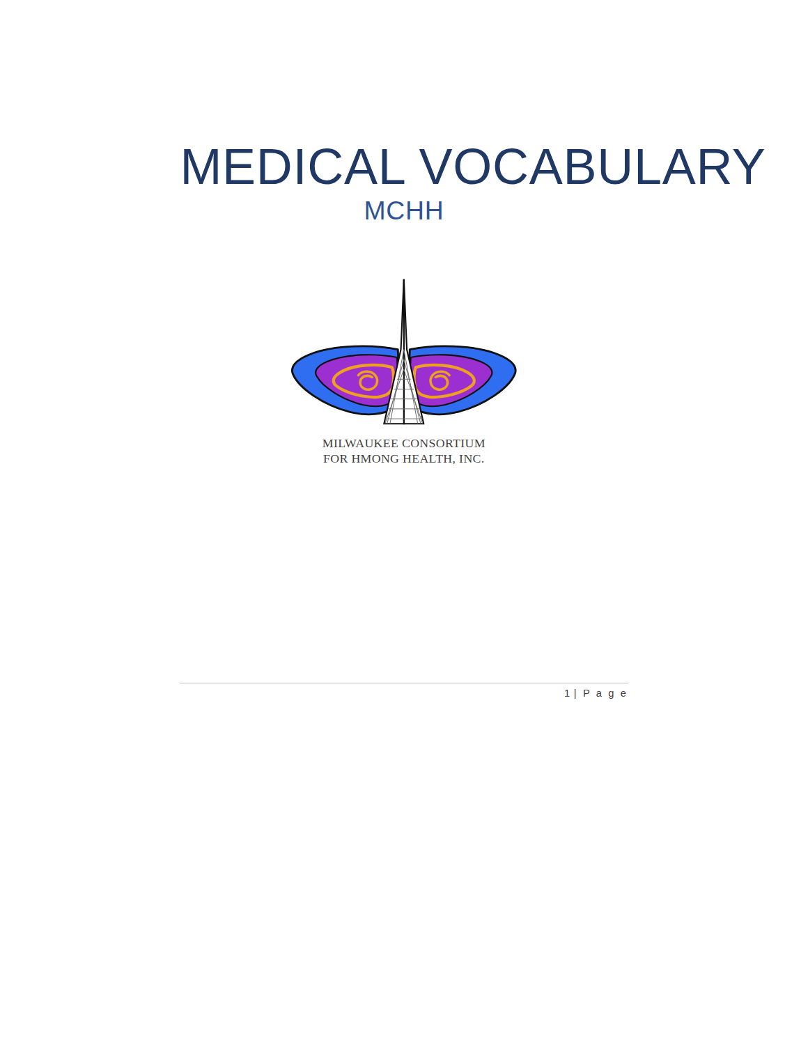MEDICAL VOCABULARY
MCHH
Milwaukee Consortium for Hmong Health, Inc. MILWAUKEE CONSORTIUM FOR HMONG HEALTH, INC.
1| P a g e